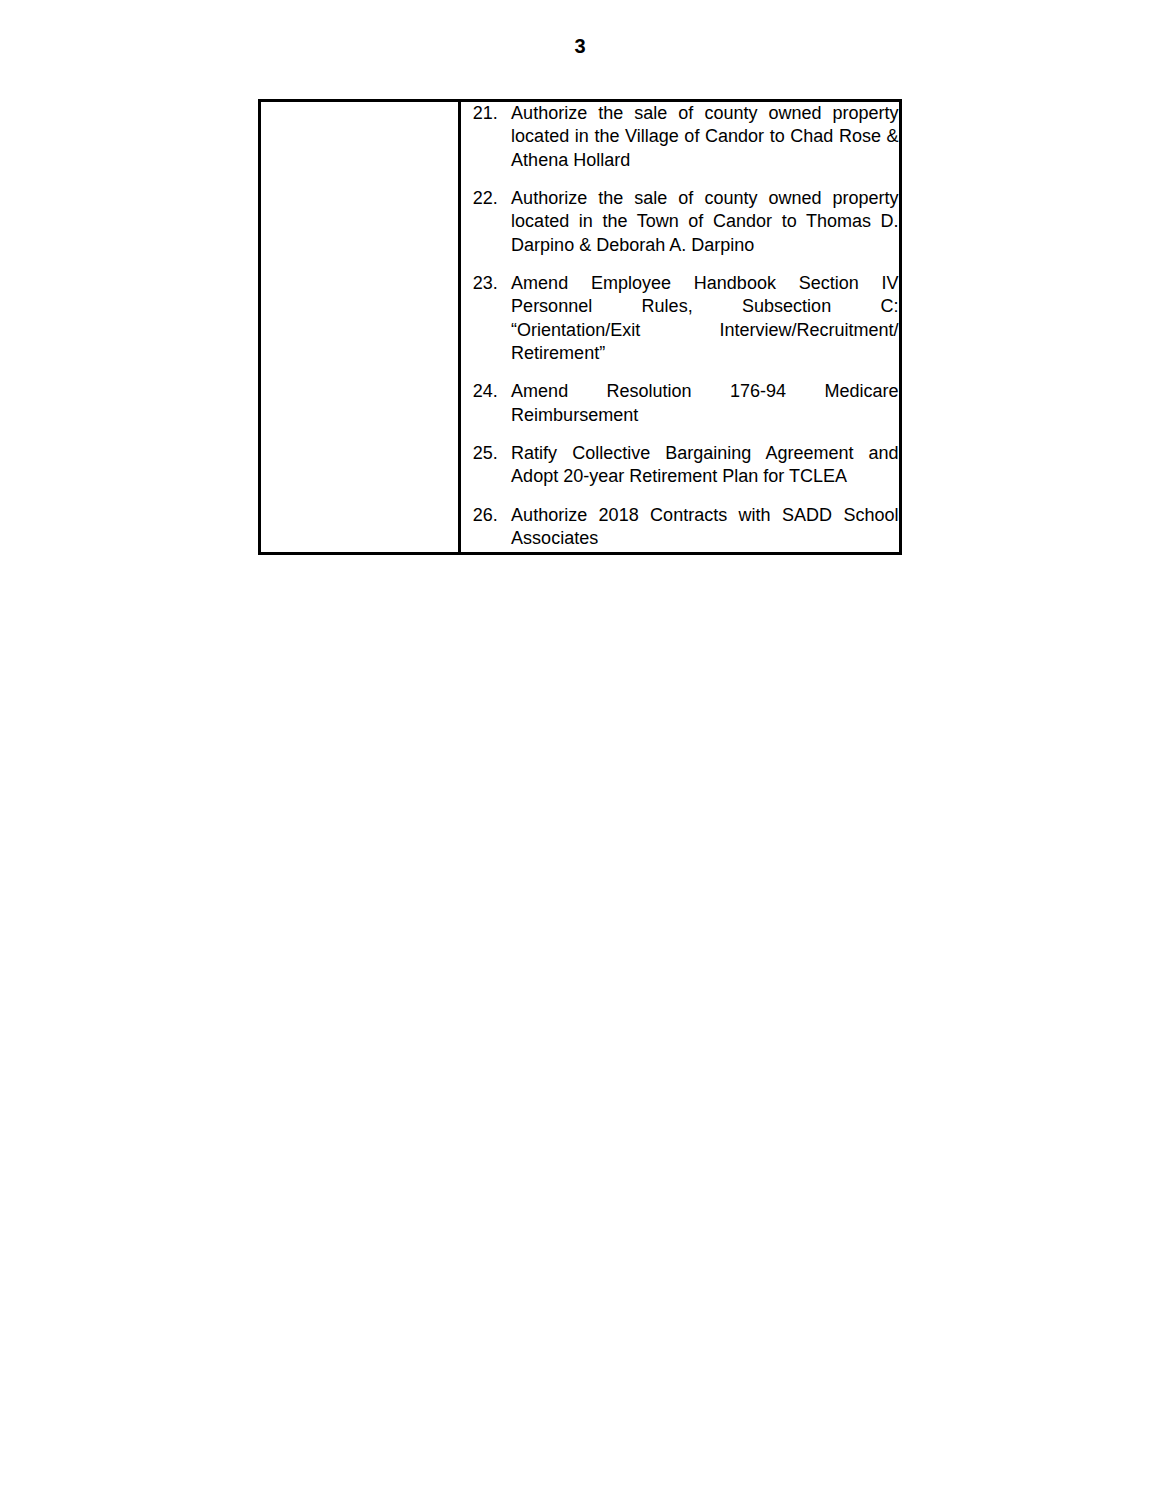3
| | 21. Authorize the sale of county owned property located in the Village of Candor to Chad Rose & Athena Hollard 22. Authorize the sale of county owned property located in the Town of Candor to Thomas D. Darpino & Deborah A. Darpino 23. Amend Employee Handbook Section IV Personnel Rules, Subsection C: “Orientation/Exit Interview/Recruitment/ Retirement” 24. Amend Resolution 176-94 Medicare Reimbursement 25. Ratify Collective Bargaining Agreement and Adopt 20-year Retirement Plan for TCLEA 26. Authorize 2018 Contracts with SADD School Associates |